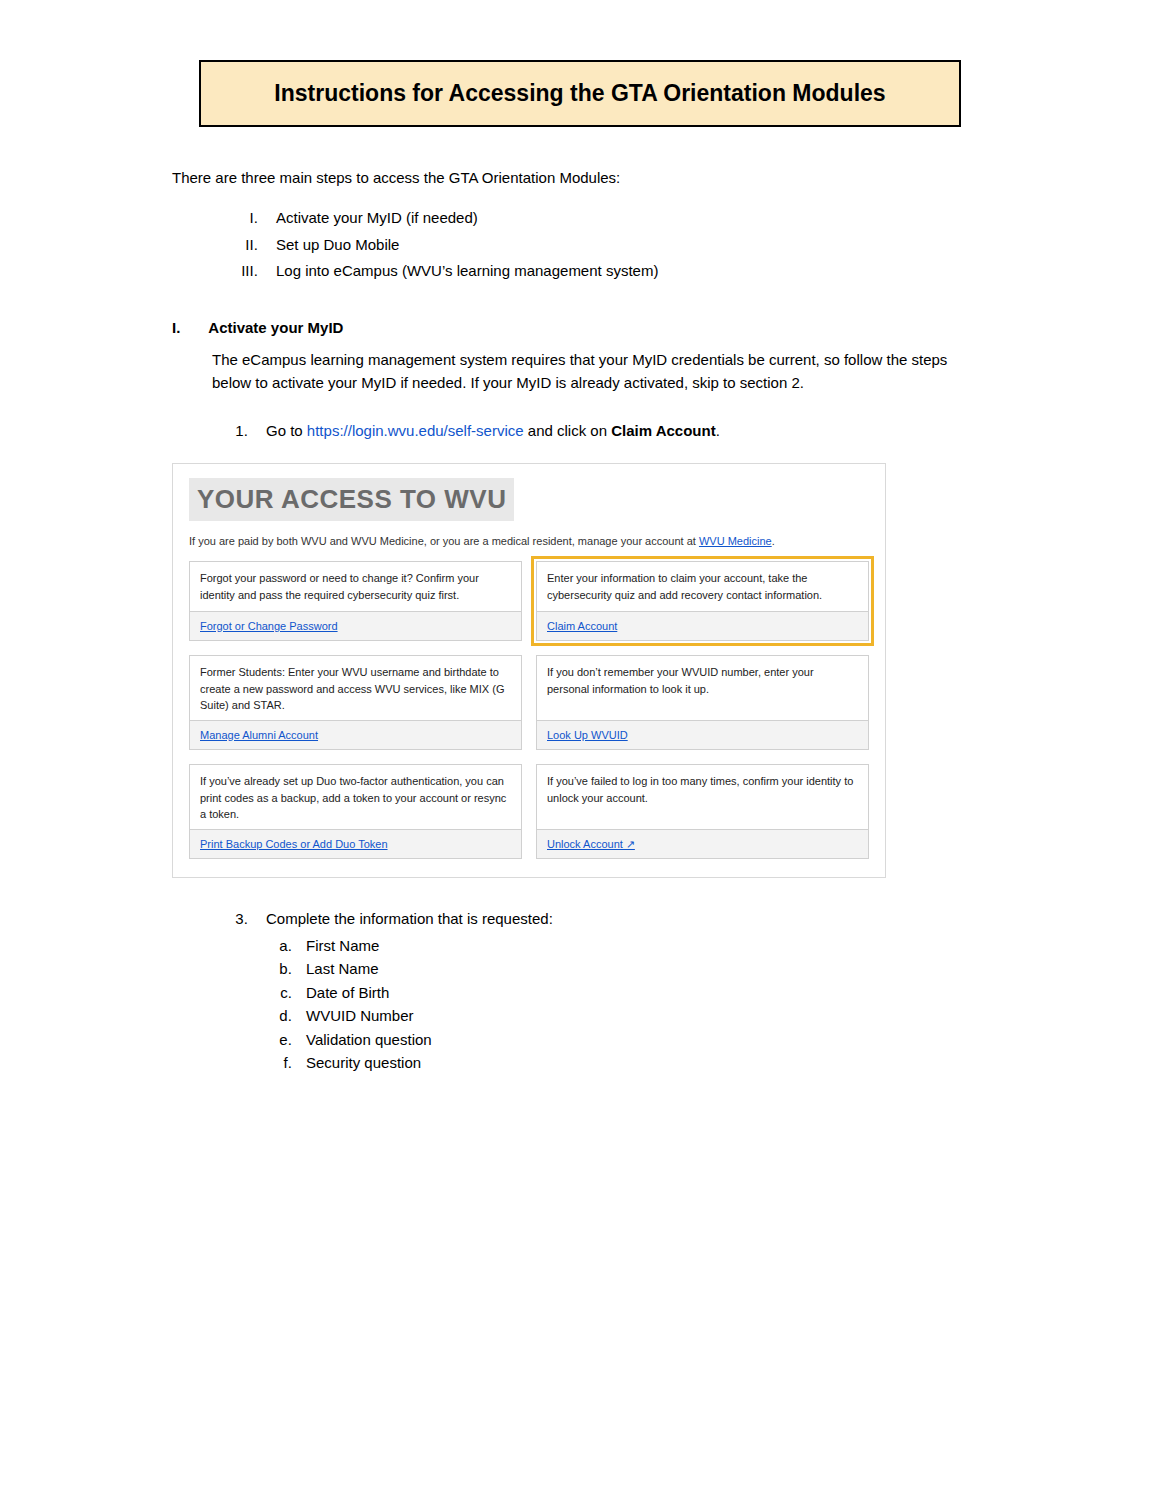Instructions for Accessing the GTA Orientation Modules
There are three main steps to access the GTA Orientation Modules:
Activate your MyID (if needed)
Set up Duo Mobile
Log into eCampus (WVU’s learning management system)
I. Activate your MyID
The eCampus learning management system requires that your MyID credentials be current, so follow the steps below to activate your MyID if needed. If your MyID is already activated, skip to section 2.
Go to https://login.wvu.edu/self-service and click on Claim Account.
YOUR ACCESS TO WVU
If you are paid by both WVU and WVU Medicine, or you are a medical resident, manage your account at WVU Medicine.
Forgot your password or need to change it? Confirm your identity and pass the required cybersecurity quiz first.
Forgot or Change Password
Enter your information to claim your account, take the cybersecurity quiz and add recovery contact information.
Claim Account
Former Students: Enter your WVU username and birthdate to create a new password and access WVU services, like MIX (G Suite) and STAR.
Manage Alumni Account
If you don’t remember your WVUID number, enter your personal information to look it up.
Look Up WVUID
If you’ve already set up Duo two-factor authentication, you can print codes as a backup, add a token to your account or resync a token.
Print Backup Codes or Add Duo Token
If you’ve failed to log in too many times, confirm your identity to unlock your account.
Unlock Account ↗
Complete the information that is requested:
First Name
Last Name
Date of Birth
WVUID Number
Validation question
Security question